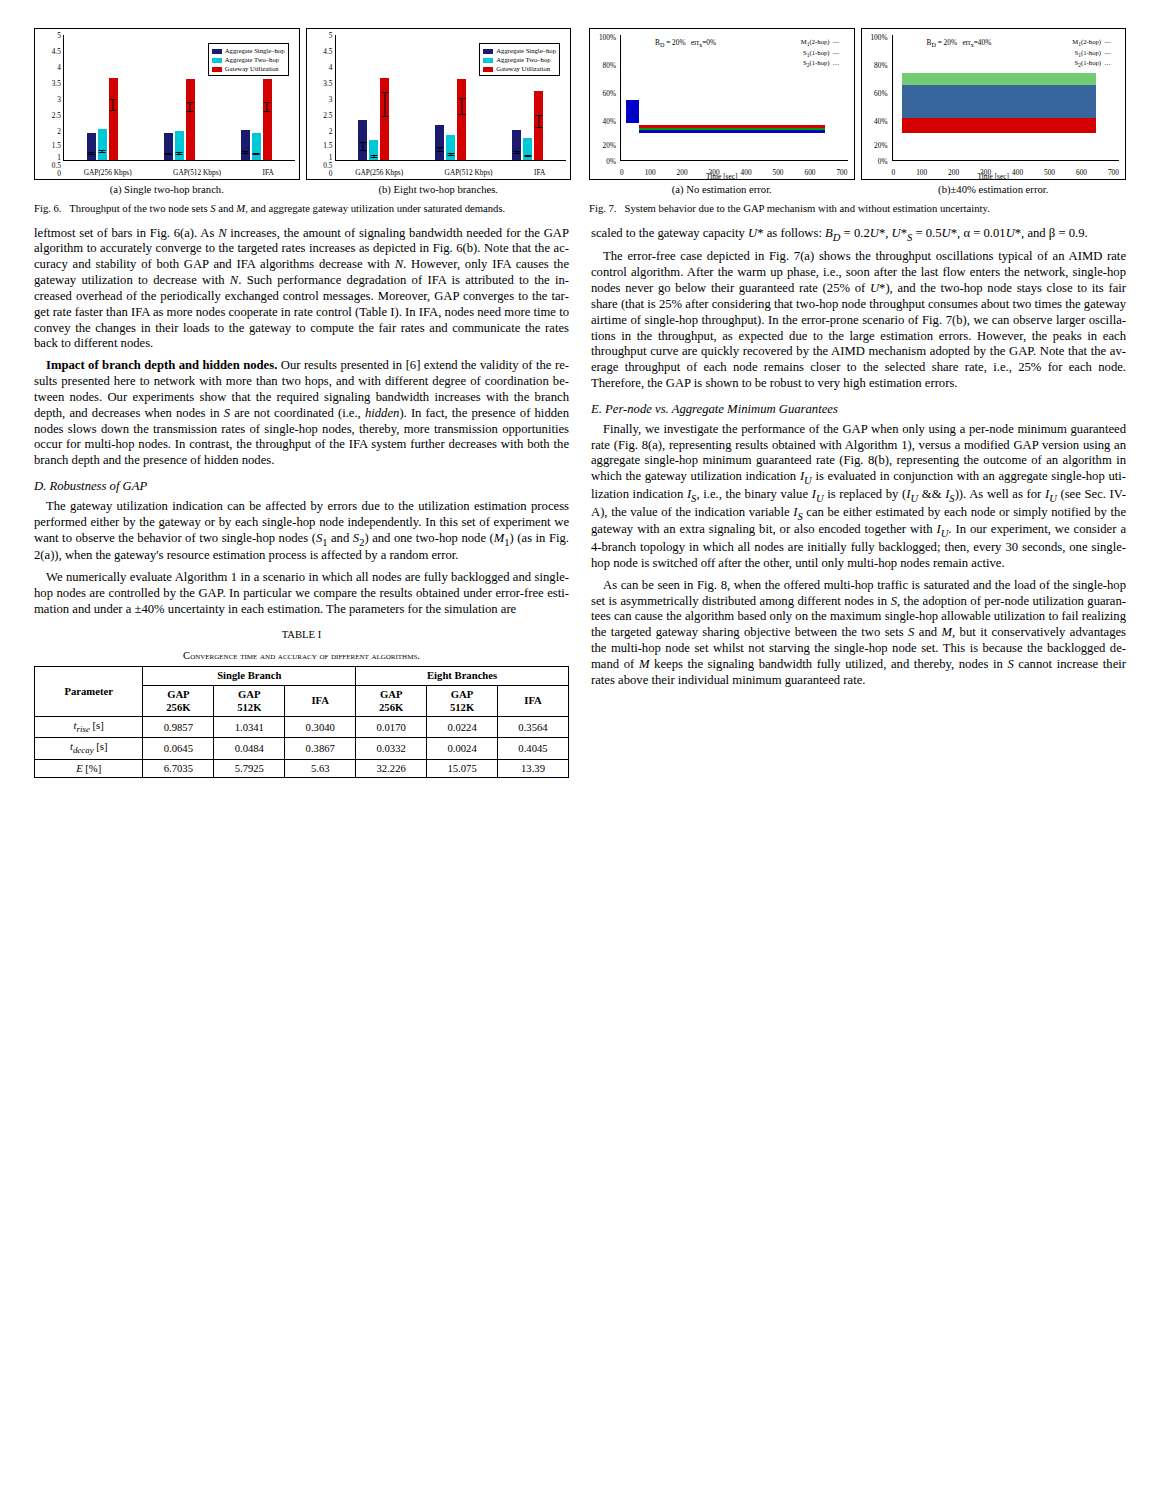5
4.5
4
3.5
3
2.5
2
1.5
1
0.5
0
Aggregate Single–hop
Aggregate Two–hop
Gateway Utilization
GAP(256 Kbps) GAP(512 Kbps) IFA
Throughput [Mbps]
5
4.5
4
3.5
3
2.5
2
1.5
1
0.5
0
Aggregate Single–hop
Aggregate Two–hop
Gateway Utilization
GAP(256 Kbps) GAP(512 Kbps) IFA
Throughput [Mbps]
(a) Single two-hop branch. (b) Eight two-hop branches.
Fig. 6. Throughput of the two node sets S and M, and aggregate gateway utilization under saturated demands.
100%
80%
60%
40%
20%
0%
BD = 20% errx=0%
M1(2-hop) —
S1(1-hop) —
S2(1-hop) …
0100200300400500600700
Throughput
Time [sec]
100%
80%
60%
40%
20%
0%
BD = 20% errx=40%
M1(2-hop) —
S1(1-hop) —
S2(1-hop) …
0100200300400500600700
Throughput
Time [sec]
(a) No estimation error. (b)±40% estimation error.
Fig. 7. System behavior due to the GAP mechanism with and without estimation uncertainty.
leftmost set of bars in Fig. 6(a). As N increases, the amount of signaling bandwidth needed for the GAP algorithm to accurately converge to the targeted rates increases as depicted in Fig. 6(b). Note that the accuracy and stability of both GAP and IFA algorithms decrease with N. However, only IFA causes the gateway utilization to decrease with N. Such performance degradation of IFA is attributed to the increased overhead of the periodically exchanged control messages. Moreover, GAP converges to the target rate faster than IFA as more nodes cooperate in rate control (Table I). In IFA, nodes need more time to convey the changes in their loads to the gateway to compute the fair rates and communicate the rates back to different nodes.
Impact of branch depth and hidden nodes. Our results presented in [6] extend the validity of the results presented here to network with more than two hops, and with different degree of coordination between nodes. Our experiments show that the required signaling bandwidth increases with the branch depth, and decreases when nodes in S are not coordinated (i.e., hidden). In fact, the presence of hidden nodes slows down the transmission rates of single-hop nodes, thereby, more transmission opportunities occur for multi-hop nodes. In contrast, the throughput of the IFA system further decreases with both the branch depth and the presence of hidden nodes.
D. Robustness of GAP
The gateway utilization indication can be affected by errors due to the utilization estimation process performed either by the gateway or by each single-hop node independently. In this set of experiment we want to observe the behavior of two single-hop nodes (S1 and S2) and one two-hop node (M1) (as in Fig. 2(a)), when the gateway's resource estimation process is affected by a random error.
We numerically evaluate Algorithm 1 in a scenario in which all nodes are fully backlogged and single-hop nodes are controlled by the GAP. In particular we compare the results obtained under error-free estimation and under a ±40% uncertainty in each estimation. The parameters for the simulation are
TABLE I
Convergence time and accuracy of different algorithms.
| Parameter | Single Branch | Eight Branches |
| --- | --- | --- |
| GAP 256K | GAP 512K | IFA | GAP 256K | GAP 512K | IFA |
| t rise [s] | 0.9857 | 1.0341 | 0.3040 | 0.0170 | 0.0224 | 0.3564 |
| t decay [s] | 0.0645 | 0.0484 | 0.3867 | 0.0332 | 0.0024 | 0.4045 |
| E [%] | 6.7035 | 5.7925 | 5.63 | 32.226 | 15.075 | 13.39 |
scaled to the gateway capacity U* as follows: BD = 0.2U*, U*S = 0.5U*, α = 0.01U*, and β = 0.9.
The error-free case depicted in Fig. 7(a) shows the throughput oscillations typical of an AIMD rate control algorithm. After the warm up phase, i.e., soon after the last flow enters the network, single-hop nodes never go below their guaranteed rate (25% of U*), and the two-hop node stays close to its fair share (that is 25% after considering that two-hop node throughput consumes about two times the gateway airtime of single-hop throughput). In the error-prone scenario of Fig. 7(b), we can observe larger oscillations in the throughput, as expected due to the large estimation errors. However, the peaks in each throughput curve are quickly recovered by the AIMD mechanism adopted by the GAP. Note that the average throughput of each node remains closer to the selected share rate, i.e., 25% for each node. Therefore, the GAP is shown to be robust to very high estimation errors.
E. Per-node vs. Aggregate Minimum Guarantees
Finally, we investigate the performance of the GAP when only using a per-node minimum guaranteed rate (Fig. 8(a), representing results obtained with Algorithm 1), versus a modified GAP version using an aggregate single-hop minimum guaranteed rate (Fig. 8(b), representing the outcome of an algorithm in which the gateway utilization indication IU is evaluated in conjunction with an aggregate single-hop utilization indication IS, i.e., the binary value IU is replaced by (IU && IS)). As well as for IU (see Sec. IV-A), the value of the indication variable IS can be either estimated by each node or simply notified by the gateway with an extra signaling bit, or also encoded together with IU. In our experiment, we consider a 4-branch topology in which all nodes are initially fully backlogged; then, every 30 seconds, one single-hop node is switched off after the other, until only multi-hop nodes remain active.
As can be seen in Fig. 8, when the offered multi-hop traffic is saturated and the load of the single-hop set is asymmetrically distributed among different nodes in S, the adoption of per-node utilization guarantees can cause the algorithm based only on the maximum single-hop allowable utilization to fail realizing the targeted gateway sharing objective between the two sets S and M, but it conservatively advantages the multi-hop node set whilst not starving the single-hop node set. This is because the backlogged demand of M keeps the signaling bandwidth fully utilized, and thereby, nodes in S cannot increase their rates above their individual minimum guaranteed rate.